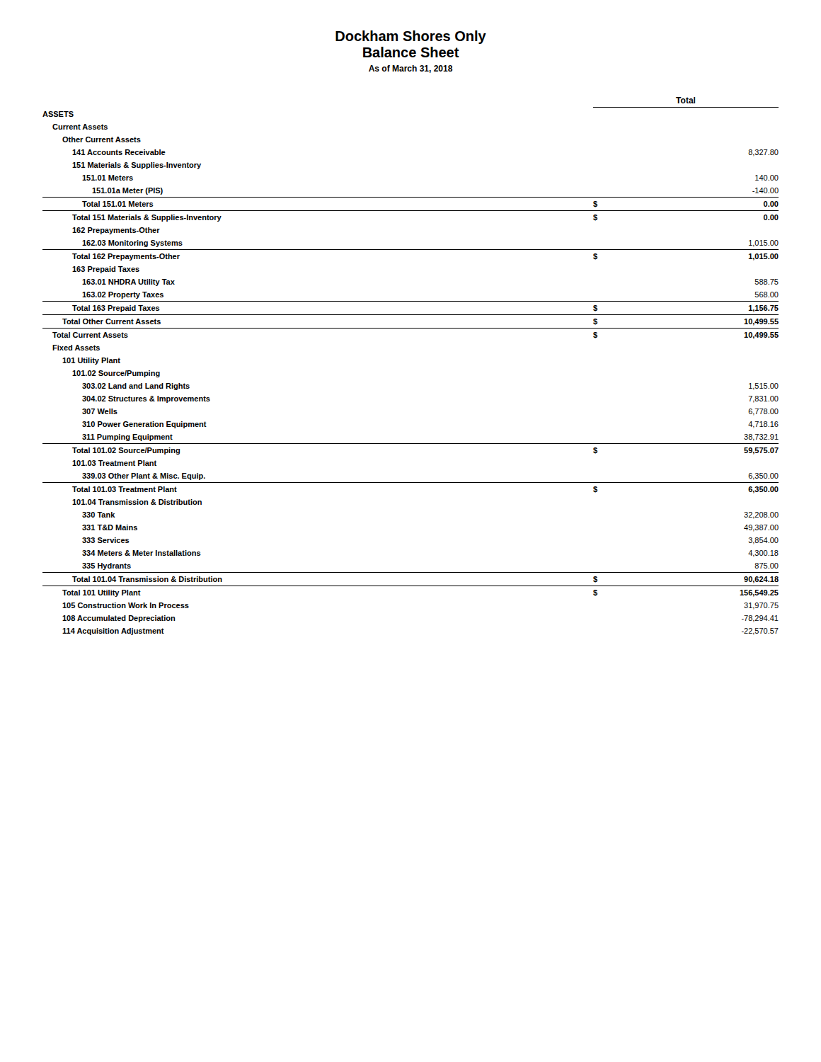Dockham Shores Only
Balance Sheet
As of March 31, 2018
| | Total |
| --- | --- |
| ASSETS | | |
| Current Assets | | |
| Other Current Assets | | |
| 141 Accounts Receivable | | 8,327.80 |
| 151 Materials & Supplies-Inventory | | |
| 151.01 Meters | | 140.00 |
| 151.01a Meter (PIS) | | -140.00 |
| Total 151.01 Meters | $ | 0.00 |
| Total 151 Materials & Supplies-Inventory | $ | 0.00 |
| 162 Prepayments-Other | | |
| 162.03 Monitoring Systems | | 1,015.00 |
| Total 162 Prepayments-Other | $ | 1,015.00 |
| 163 Prepaid Taxes | | |
| 163.01 NHDRA Utility Tax | | 588.75 |
| 163.02 Property Taxes | | 568.00 |
| Total 163 Prepaid Taxes | $ | 1,156.75 |
| Total Other Current Assets | $ | 10,499.55 |
| Total Current Assets | $ | 10,499.55 |
| Fixed Assets | | |
| 101 Utility Plant | | |
| 101.02 Source/Pumping | | |
| 303.02 Land and Land Rights | | 1,515.00 |
| 304.02 Structures & Improvements | | 7,831.00 |
| 307 Wells | | 6,778.00 |
| 310 Power Generation Equipment | | 4,718.16 |
| 311 Pumping Equipment | | 38,732.91 |
| Total 101.02 Source/Pumping | $ | 59,575.07 |
| 101.03 Treatment Plant | | |
| 339.03 Other Plant & Misc. Equip. | | 6,350.00 |
| Total 101.03 Treatment Plant | $ | 6,350.00 |
| 101.04 Transmission & Distribution | | |
| 330 Tank | | 32,208.00 |
| 331 T&D Mains | | 49,387.00 |
| 333 Services | | 3,854.00 |
| 334 Meters & Meter Installations | | 4,300.18 |
| 335 Hydrants | | 875.00 |
| Total 101.04 Transmission & Distribution | $ | 90,624.18 |
| Total 101 Utility Plant | $ | 156,549.25 |
| 105 Construction Work In Process | | 31,970.75 |
| 108 Accumulated Depreciation | | -78,294.41 |
| 114 Acquisition Adjustment | | -22,570.57 |